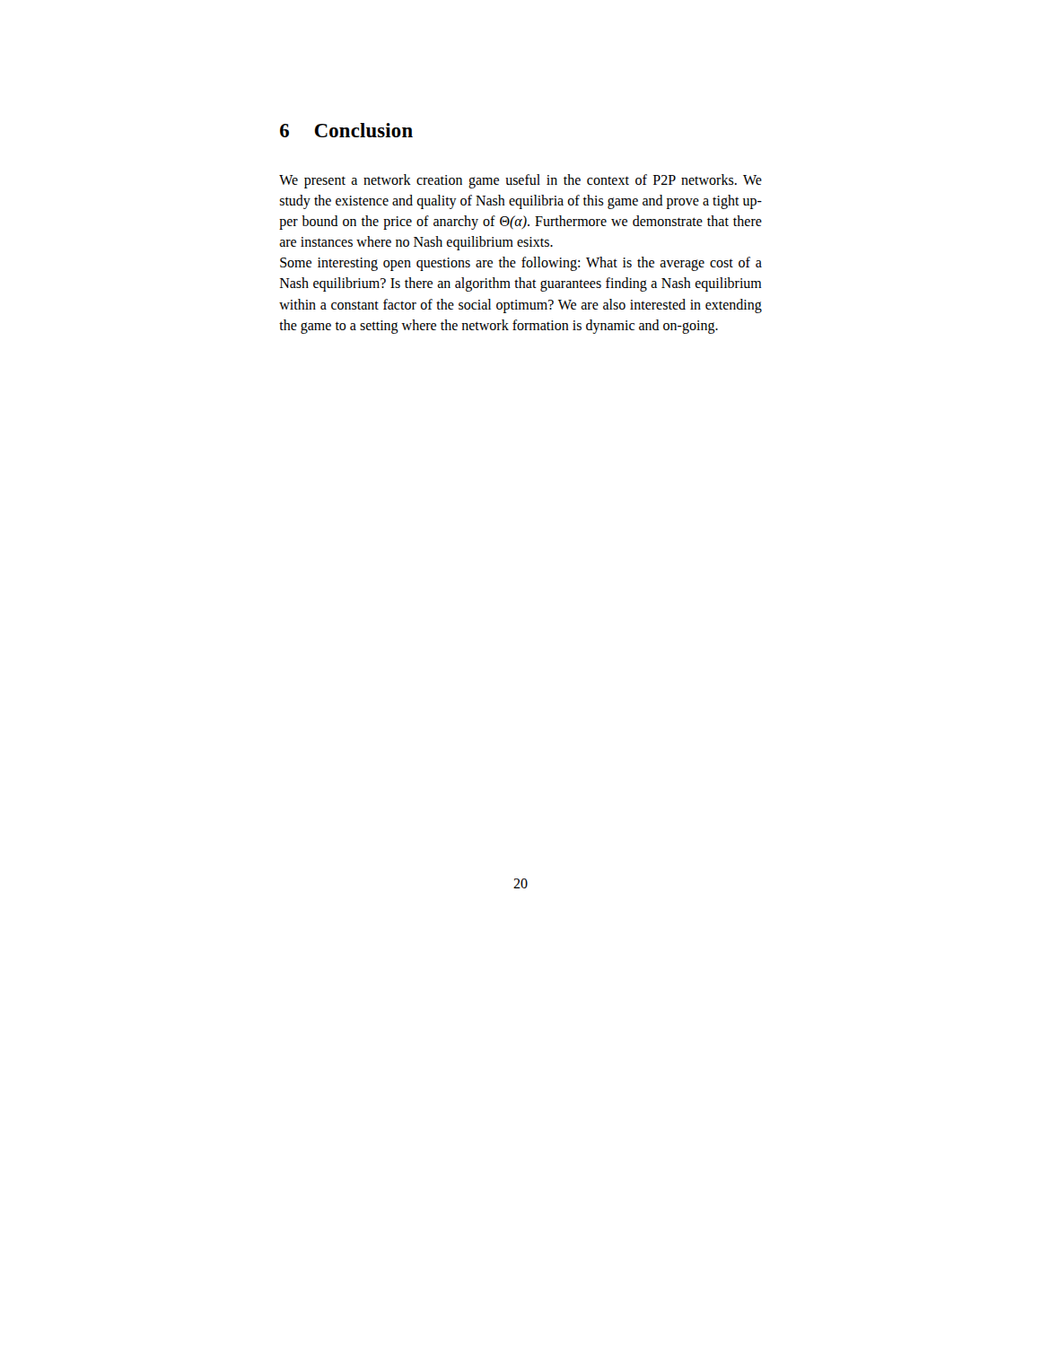6 Conclusion
We present a network creation game useful in the context of P2P networks. We study the existence and quality of Nash equilibria of this game and prove a tight upper bound on the price of anarchy of Θ(α). Furthermore we demonstrate that there are instances where no Nash equilibrium esixts.
Some interesting open questions are the following: What is the average cost of a Nash equilibrium? Is there an algorithm that guarantees finding a Nash equilibrium within a constant factor of the social optimum? We are also interested in extending the game to a setting where the network formation is dynamic and on-going.
20